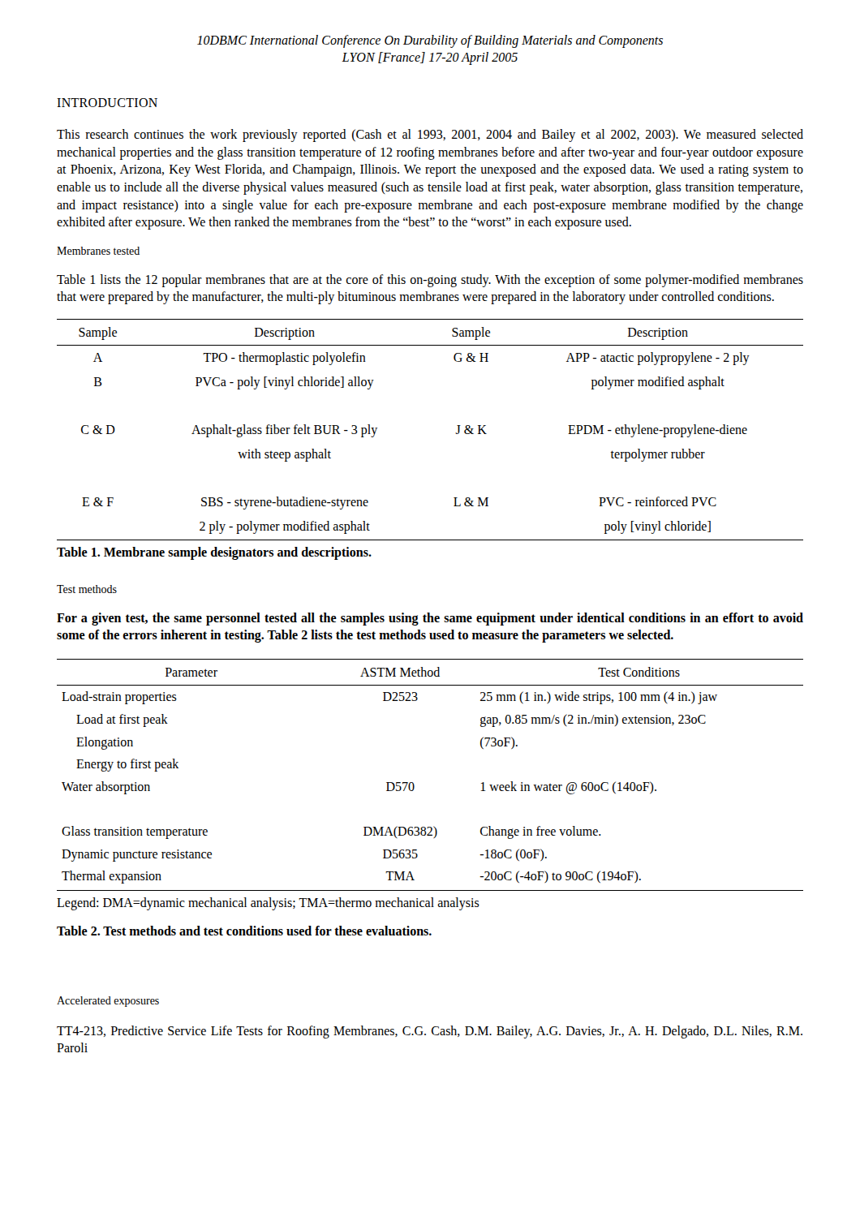10DBMC International Conference On Durability of Building Materials and Components
LYON [France] 17-20 April 2005
INTRODUCTION
This research continues the work previously reported (Cash et al 1993, 2001, 2004 and Bailey et al 2002, 2003). We measured selected mechanical properties and the glass transition temperature of 12 roofing membranes before and after two-year and four-year outdoor exposure at Phoenix, Arizona, Key West Florida, and Champaign, Illinois. We report the unexposed and the exposed data. We used a rating system to enable us to include all the diverse physical values measured (such as tensile load at first peak, water absorption, glass transition temperature, and impact resistance) into a single value for each pre-exposure membrane and each post-exposure membrane modified by the change exhibited after exposure. We then ranked the membranes from the “best” to the “worst” in each exposure used.
Membranes tested
Table 1 lists the 12 popular membranes that are at the core of this on-going study. With the exception of some polymer-modified membranes that were prepared by the manufacturer, the multi-ply bituminous membranes were prepared in the laboratory under controlled conditions.
| Sample | Description | Sample | Description |
| --- | --- | --- | --- |
| A | TPO - thermoplastic polyolefin | G & H | APP - atactic polypropylene - 2 ply |
| B | PVCa - poly [vinyl chloride] alloy | | polymer modified asphalt |
| C & D | Asphalt-glass fiber felt BUR - 3 ply | J & K | EPDM - ethylene-propylene-diene |
| | with steep asphalt | | terpolymer rubber |
| E & F | SBS - styrene-butadiene-styrene | L & M | PVC - reinforced PVC |
| | 2 ply - polymer modified asphalt | | poly [vinyl chloride] |
Table 1. Membrane sample designators and descriptions.
Test methods
For a given test, the same personnel tested all the samples using the same equipment under identical conditions in an effort to avoid some of the errors inherent in testing. Table 2 lists the test methods used to measure the parameters we selected.
| Parameter | ASTM Method | Test Conditions |
| --- | --- | --- |
| Load-strain properties | D2523 | 25 mm (1 in.) wide strips, 100 mm (4 in.) jaw |
| Load at first peak | | gap, 0.85 mm/s (2 in./min) extension, 23oC |
| Elongation | | (73oF). |
| Energy to first peak | | |
| Water absorption | D570 | 1 week in water @ 60oC (140oF). |
| Glass transition temperature | DMA(D6382) | Change in free volume. |
| Dynamic puncture resistance | D5635 | -18oC (0oF). |
| Thermal expansion | TMA | -20oC (-4oF) to 90oC (194oF). |
Legend: DMA=dynamic mechanical analysis; TMA=thermo mechanical analysis
Table 2. Test methods and test conditions used for these evaluations.
Accelerated exposures
TT4-213, Predictive Service Life Tests for Roofing Membranes, C.G. Cash, D.M. Bailey, A.G. Davies, Jr., A. H. Delgado, D.L. Niles, R.M. Paroli